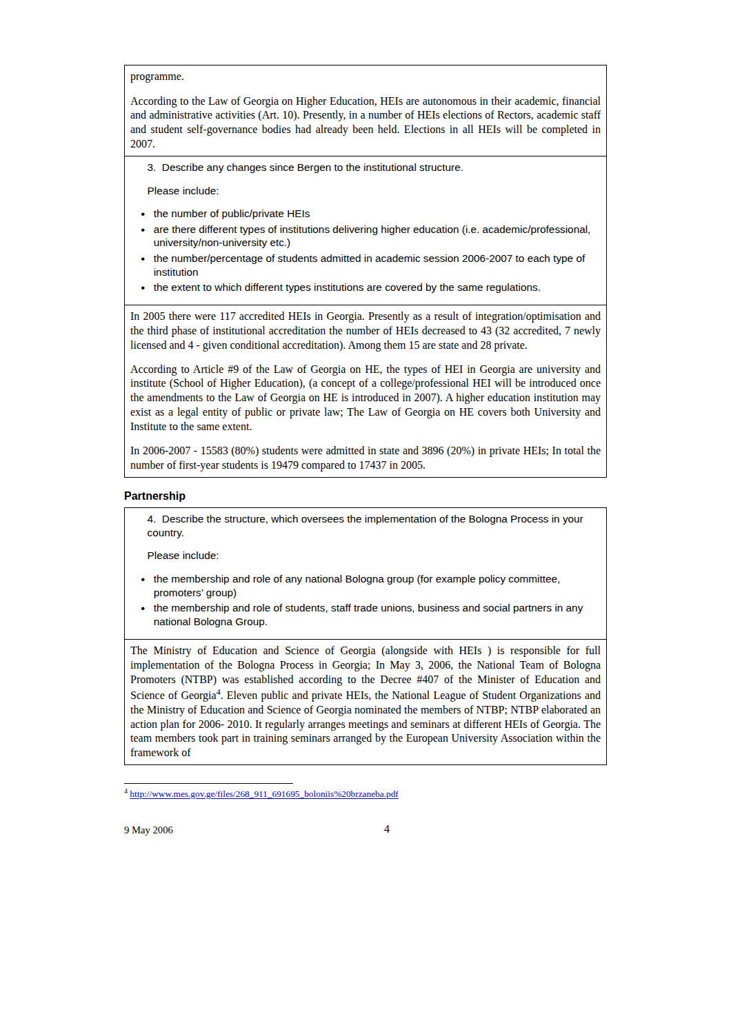| programme. According to the Law of Georgia on Higher Education, HEIs are autonomous in their academic, financial and administrative activities (Art. 10). Presently, in a number of HEIs elections of Rectors, academic staff and student self-governance bodies had already been held. Elections in all HEIs will be completed in 2007. |
| 3. Describe any changes since Bergen to the institutional structure. Please include: the number of public/private HEIs are there different types of institutions delivering higher education (i.e. academic/professional, university/non-university etc.) the number/percentage of students admitted in academic session 2006-2007 to each type of institution the extent to which different types institutions are covered by the same regulations. |
| In 2005 there were 117 accredited HEIs in Georgia. Presently as a result of integration/optimisation and the third phase of institutional accreditation the number of HEIs decreased to 43 (32 accredited, 7 newly licensed and 4 - given conditional accreditation). Among them 15 are state and 28 private. According to Article #9 of the Law of Georgia on HE, the types of HEI in Georgia are university and institute (School of Higher Education), (a concept of a college/professional HEI will be introduced once the amendments to the Law of Georgia on HE is introduced in 2007). A higher education institution may exist as a legal entity of public or private law; The Law of Georgia on HE covers both University and Institute to the same extent. In 2006-2007 - 15583 (80%) students were admitted in state and 3896 (20%) in private HEIs; In total the number of first-year students is 19479 compared to 17437 in 2005. |
Partnership
| 4. Describe the structure, which oversees the implementation of the Bologna Process in your country. Please include: the membership and role of any national Bologna group (for example policy committee, promoters’ group) the membership and role of students, staff trade unions, business and social partners in any national Bologna Group. |
| The Ministry of Education and Science of Georgia (alongside with HEIs ) is responsible for full implementation of the Bologna Process in Georgia; In May 3, 2006, the National Team of Bologna Promoters (NTBP) was established according to the Decree #407 of the Minister of Education and Science of Georgia 4 . Eleven public and private HEIs, the National League of Student Organizations and the Ministry of Education and Science of Georgia nominated the members of NTBP; NTBP elaborated an action plan for 2006- 2010. It regularly arranges meetings and seminars at different HEIs of Georgia. The team members took part in training seminars arranged by the European University Association within the framework of |
4 http://www.mes.gov.ge/files/268_911_691695_boloniis%20brzaneba.pdf
9 May 2006 4